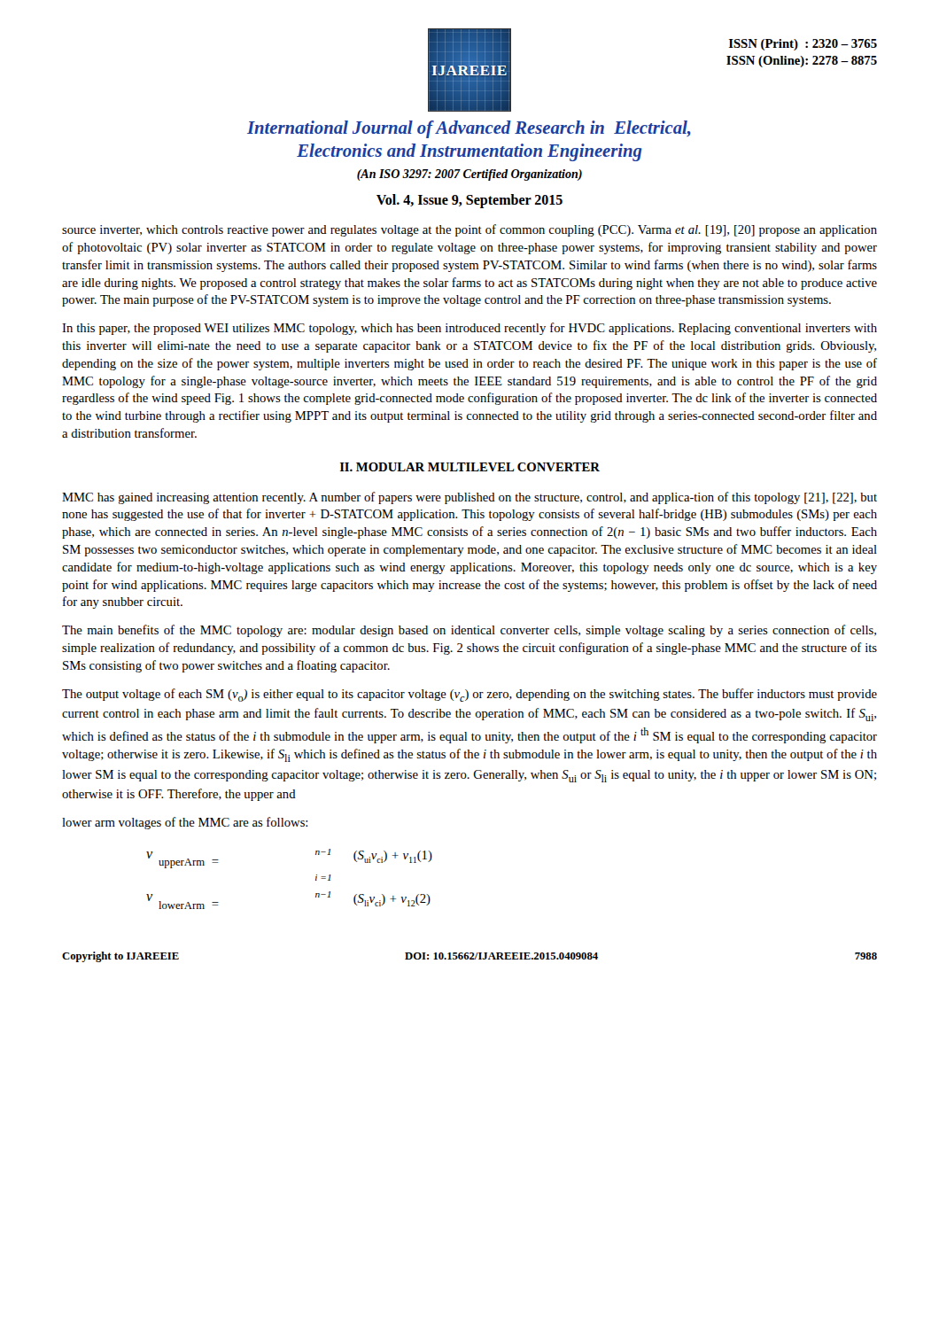ISSN (Print) : 2320 – 3765
ISSN (Online): 2278 – 8875
IJAREEIE
International Journal of Advanced Research in Electrical,
Electronics and Instrumentation Engineering
(An ISO 3297: 2007 Certified Organization)
Vol. 4, Issue 9, September 2015
source inverter, which controls reactive power and regulates voltage at the point of common coupling (PCC). Varma et al. [19], [20] propose an application of photovoltaic (PV) solar inverter as STATCOM in order to regulate voltage on three-phase power systems, for improving transient stability and power transfer limit in transmission systems. The authors called their proposed system PV-STATCOM. Similar to wind farms (when there is no wind), solar farms are idle during nights. We proposed a control strategy that makes the solar farms to act as STATCOMs during night when they are not able to produce active power. The main purpose of the PV-STATCOM system is to improve the voltage control and the PF correction on three-phase transmission systems.
In this paper, the proposed WEI utilizes MMC topology, which has been introduced recently for HVDC applications. Replacing conventional inverters with this inverter will elimi-nate the need to use a separate capacitor bank or a STATCOM device to fix the PF of the local distribution grids. Obviously, depending on the size of the power system, multiple inverters might be used in order to reach the desired PF. The unique work in this paper is the use of MMC topology for a single-phase voltage-source inverter, which meets the IEEE standard 519 requirements, and is able to control the PF of the grid regardless of the wind speed Fig. 1 shows the complete grid-connected mode configuration of the proposed inverter. The dc link of the inverter is connected to the wind turbine through a rectifier using MPPT and its output terminal is connected to the utility grid through a series-connected second-order filter and a distribution transformer.
II. MODULAR MULTILEVEL CONVERTER
MMC has gained increasing attention recently. A number of papers were published on the structure, control, and applica-tion of this topology [21], [22], but none has suggested the use of that for inverter + D-STATCOM application. This topology consists of several half-bridge (HB) submodules (SMs) per each phase, which are connected in series. An n-level single-phase MMC consists of a series connection of 2(n − 1) basic SMs and two buffer inductors. Each SM possesses two semiconductor switches, which operate in complementary mode, and one capacitor. The exclusive structure of MMC becomes it an ideal candidate for medium-to-high-voltage applications such as wind energy applications. Moreover, this topology needs only one dc source, which is a key point for wind applications. MMC requires large capacitors which may increase the cost of the systems; however, this problem is offset by the lack of need for any snubber circuit.
The main benefits of the MMC topology are: modular design based on identical converter cells, simple voltage scaling by a series connection of cells, simple realization of redundancy, and possibility of a common dc bus. Fig. 2 shows the circuit configuration of a single-phase MMC and the structure of its SMs consisting of two power switches and a floating capacitor.
The output voltage of each SM (vo) is either equal to its capacitor voltage (vc) or zero, depending on the switching states. The buffer inductors must provide current control in each phase arm and limit the fault currents. To describe the operation of MMC, each SM can be considered as a two-pole switch. If Sui, which is defined as the status of the i th submodule in the upper arm, is equal to unity, then the output of the i th SM is equal to the corresponding capacitor voltage; otherwise it is zero. Likewise, if Sli which is defined as the status of the i th submodule in the lower arm, is equal to unity, then the output of the i th lower SM is equal to the corresponding capacitor voltage; otherwise it is zero. Generally, when Sui or Sli is equal to unity, the i th upper or lower SM is ON; otherwise it is OFF. Therefore, the upper and
lower arm voltages of the MMC are as follows:
v upperArm =
n−1 (Suivci) + v11(1)
i =1
v lowerArm =
n−1 (Slivci) + v12(2)
Copyright to IJAREEIE
DOI: 10.15662/IJAREEIE.2015.0409084
7988